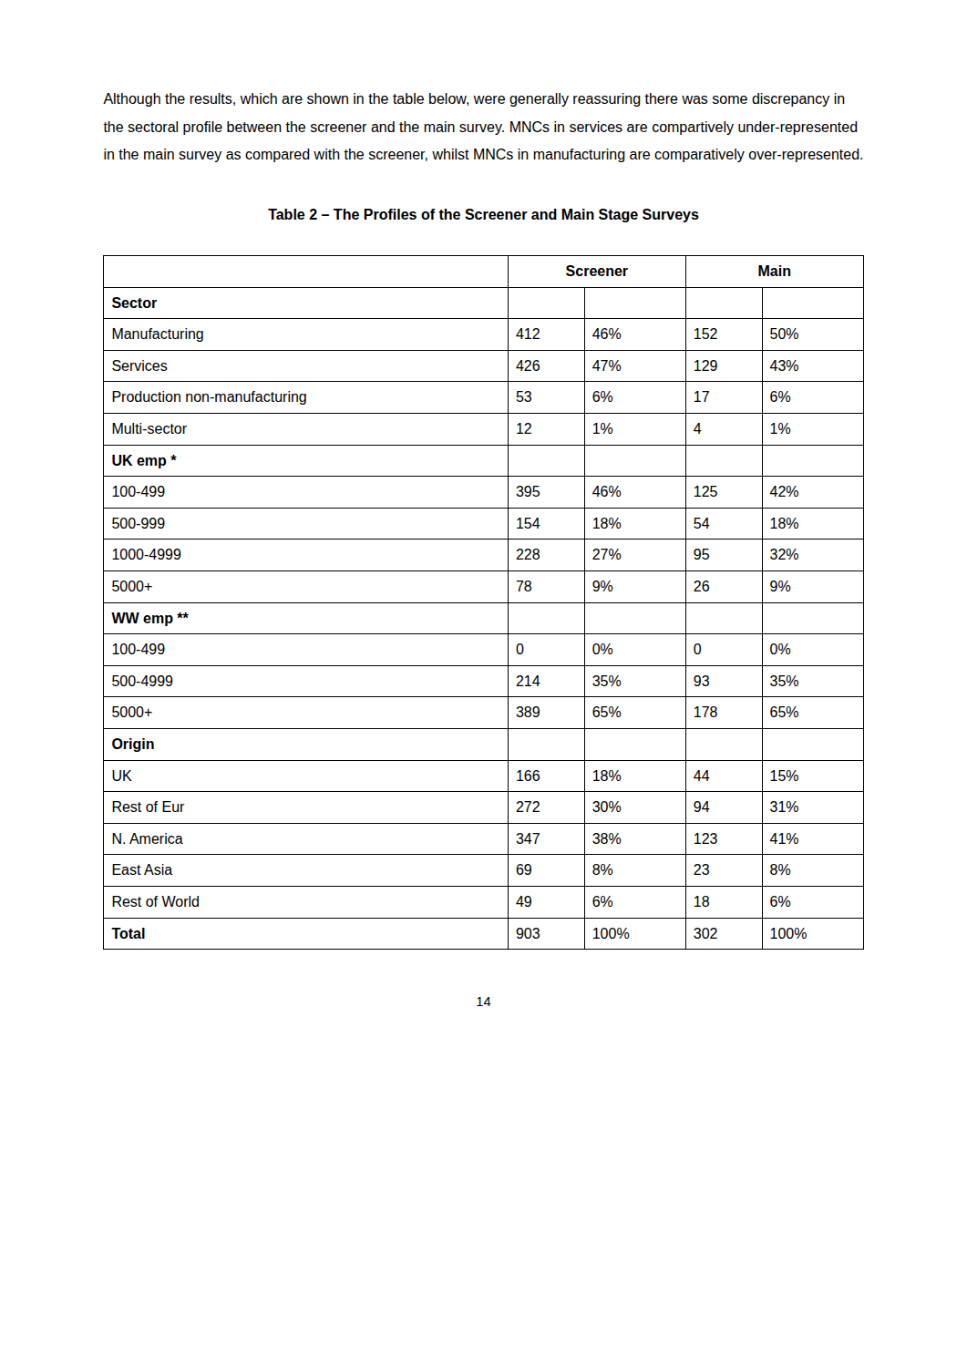Although the results, which are shown in the table below, were generally reassuring there was some discrepancy in the sectoral profile between the screener and the main survey. MNCs in services are compartively under-represented in the main survey as compared with the screener, whilst MNCs in manufacturing are comparatively over-represented.
Table 2 – The Profiles of the Screener and Main Stage Surveys
| | Screener | Main |
| --- | --- | --- |
| Sector | | | | |
| Manufacturing | 412 | 46% | 152 | 50% |
| Services | 426 | 47% | 129 | 43% |
| Production non-manufacturing | 53 | 6% | 17 | 6% |
| Multi-sector | 12 | 1% | 4 | 1% |
| UK emp * | | | | |
| 100-499 | 395 | 46% | 125 | 42% |
| 500-999 | 154 | 18% | 54 | 18% |
| 1000-4999 | 228 | 27% | 95 | 32% |
| 5000+ | 78 | 9% | 26 | 9% |
| WW emp ** | | | | |
| 100-499 | 0 | 0% | 0 | 0% |
| 500-4999 | 214 | 35% | 93 | 35% |
| 5000+ | 389 | 65% | 178 | 65% |
| Origin | | | | |
| UK | 166 | 18% | 44 | 15% |
| Rest of Eur | 272 | 30% | 94 | 31% |
| N. America | 347 | 38% | 123 | 41% |
| East Asia | 69 | 8% | 23 | 8% |
| Rest of World | 49 | 6% | 18 | 6% |
| Total | 903 | 100% | 302 | 100% |
14